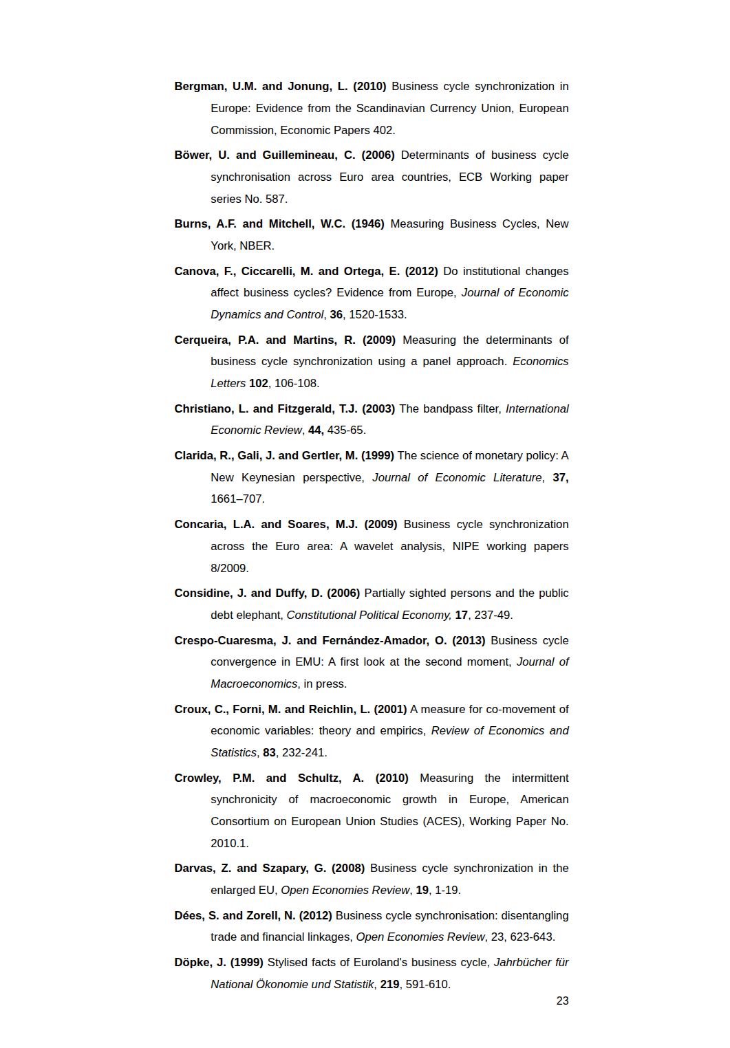Bergman, U.M. and Jonung, L. (2010) Business cycle synchronization in Europe: Evidence from the Scandinavian Currency Union, European Commission, Economic Papers 402.
Böwer, U. and Guillemineau, C. (2006) Determinants of business cycle synchronisation across Euro area countries, ECB Working paper series No. 587.
Burns, A.F. and Mitchell, W.C. (1946) Measuring Business Cycles, New York, NBER.
Canova, F., Ciccarelli, M. and Ortega, E. (2012) Do institutional changes affect business cycles? Evidence from Europe, Journal of Economic Dynamics and Control, 36, 1520-1533.
Cerqueira, P.A. and Martins, R. (2009) Measuring the determinants of business cycle synchronization using a panel approach. Economics Letters 102, 106-108.
Christiano, L. and Fitzgerald, T.J. (2003) The bandpass filter, International Economic Review, 44, 435-65.
Clarida, R., Gali, J. and Gertler, M. (1999) The science of monetary policy: A New Keynesian perspective, Journal of Economic Literature, 37, 1661–707.
Concaria, L.A. and Soares, M.J. (2009) Business cycle synchronization across the Euro area: A wavelet analysis, NIPE working papers 8/2009.
Considine, J. and Duffy, D. (2006) Partially sighted persons and the public debt elephant, Constitutional Political Economy, 17, 237-49.
Crespo-Cuaresma, J. and Fernández-Amador, O. (2013) Business cycle convergence in EMU: A first look at the second moment, Journal of Macroeconomics, in press.
Croux, C., Forni, M. and Reichlin, L. (2001) A measure for co-movement of economic variables: theory and empirics, Review of Economics and Statistics, 83, 232-241.
Crowley, P.M. and Schultz, A. (2010) Measuring the intermittent synchronicity of macroeconomic growth in Europe, American Consortium on European Union Studies (ACES), Working Paper No. 2010.1.
Darvas, Z. and Szapary, G. (2008) Business cycle synchronization in the enlarged EU, Open Economies Review, 19, 1-19.
Dées, S. and Zorell, N. (2012) Business cycle synchronisation: disentangling trade and financial linkages, Open Economies Review, 23, 623-643.
Döpke, J. (1999) Stylised facts of Euroland's business cycle, Jahrbücher für National Ökonomie und Statistik, 219, 591-610.
23